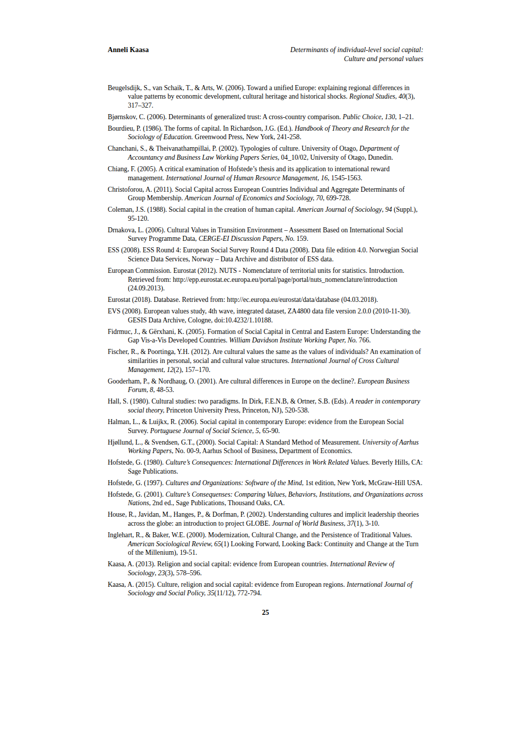Anneli Kaasa
Determinants of individual-level social capital:
Culture and personal values
Beugelsdijk, S., van Schaik, T., & Arts, W. (2006). Toward a unified Europe: explaining regional differences in value patterns by economic development, cultural heritage and historical shocks. Regional Studies, 40(3), 317–327.
Bjørnskov, C. (2006). Determinants of generalized trust: A cross-country comparison. Public Choice, 130, 1–21.
Bourdieu, P. (1986). The forms of capital. In Richardson, J.G. (Ed.). Handbook of Theory and Research for the Sociology of Education. Greenwood Press, New York, 241-258.
Chanchani, S., & Theivanathampillai, P. (2002). Typologies of culture. University of Otago, Department of Accountancy and Business Law Working Papers Series, 04_10/02, University of Otago, Dunedin.
Chiang, F. (2005). A critical examination of Hofstede’s thesis and its application to international reward management. International Journal of Human Resource Management, 16, 1545-1563.
Christoforou, A. (2011). Social Capital across European Countries Individual and Aggregate Determinants of Group Membership. American Journal of Economics and Sociology, 70, 699-728.
Coleman, J.S. (1988). Social capital in the creation of human capital. American Journal of Sociology, 94 (Suppl.), 95-120.
Drnakova, L. (2006). Cultural Values in Transition Environment – Assessment Based on International Social Survey Programme Data, CERGE-EI Discussion Papers, No. 159.
ESS (2008). ESS Round 4: European Social Survey Round 4 Data (2008). Data file edition 4.0. Norwegian Social Science Data Services, Norway – Data Archive and distributor of ESS data.
European Commission. Eurostat (2012). NUTS - Nomenclature of territorial units for statistics. Introduction. Retrieved from: http://epp.eurostat.ec.europa.eu/portal/page/portal/nuts_nomenclature/introduction (24.09.2013).
Eurostat (2018). Database. Retrieved from: http://ec.europa.eu/eurostat/data/database (04.03.2018).
EVS (2008). European values study, 4th wave, integrated dataset, ZA4800 data file version 2.0.0 (2010-11-30). GESIS Data Archive, Cologne, doi:10.4232/1.10188.
Fidrmuc, J., & Gërxhani, K. (2005). Formation of Social Capital in Central and Eastern Europe: Understanding the Gap Vis-a-Vis Developed Countries. William Davidson Institute Working Paper, No. 766.
Fischer, R., & Poortinga, Y.H. (2012). Are cultural values the same as the values of individuals? An examination of similarities in personal, social and cultural value structures. International Journal of Cross Cultural Management, 12(2), 157–170.
Gooderham, P., & Nordhaug, O. (2001). Are cultural differences in Europe on the decline?. European Business Forum, 8, 48-53.
Hall, S. (1980). Cultural studies: two paradigms. In Dirk, F.E.N.B, & Ortner, S.B. (Eds). A reader in contemporary social theory, Princeton University Press, Princeton, NJ), 520-538.
Halman, L., & Luijkx, R. (2006). Social capital in contemporary Europe: evidence from the European Social Survey. Portuguese Journal of Social Science, 5, 65-90.
Hjøllund, L., & Svendsen, G.T., (2000). Social Capital: A Standard Method of Measurement. University of Aarhus Working Papers, No. 00-9, Aarhus School of Business, Department of Economics.
Hofstede, G. (1980). Culture’s Consequences: International Differences in Work Related Values. Beverly Hills, CA: Sage Publications.
Hofstede, G. (1997). Cultures and Organizations: Software of the Mind, 1st edition, New York, McGraw-Hill USA.
Hofstede, G. (2001). Culture’s Consequenses: Comparing Values, Behaviors, Institutions, and Organizations across Nations, 2nd ed., Sage Publications, Thousand Oaks, CA.
House, R., Javidan, M., Hanges, P., & Dorfman, P. (2002). Understanding cultures and implicit leadership theories across the globe: an introduction to project GLOBE. Journal of World Business, 37(1), 3-10.
Inglehart, R., & Baker, W.E. (2000). Modernization, Cultural Change, and the Persistence of Traditional Values. American Sociological Review, 65(1) Looking Forward, Looking Back: Continuity and Change at the Turn of the Millenium), 19-51.
Kaasa, A. (2013). Religion and social capital: evidence from European countries. International Review of Sociology, 23(3), 578–596.
Kaasa, A. (2015). Culture, religion and social capital: evidence from European regions. International Journal of Sociology and Social Policy, 35(11/12), 772-794.
25